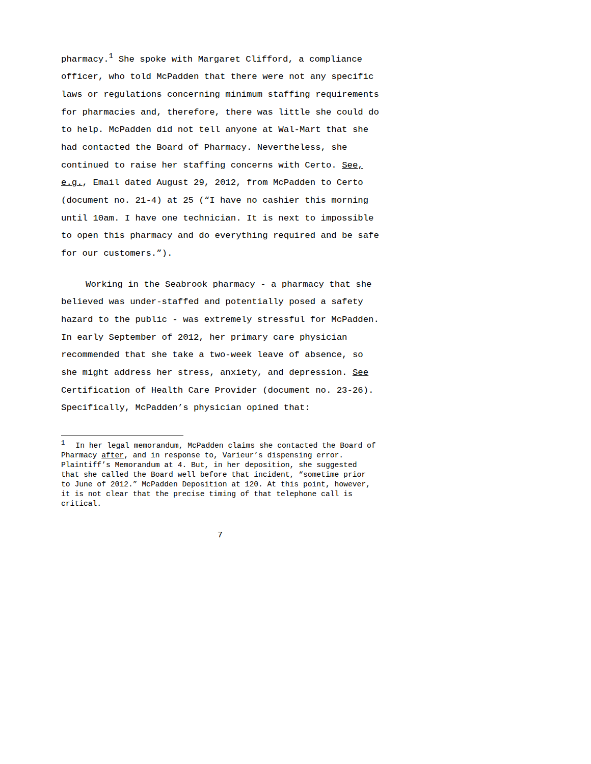pharmacy.1 She spoke with Margaret Clifford, a compliance officer, who told McPadden that there were not any specific laws or regulations concerning minimum staffing requirements for pharmacies and, therefore, there was little she could do to help. McPadden did not tell anyone at Wal-Mart that she had contacted the Board of Pharmacy. Nevertheless, she continued to raise her staffing concerns with Certo. See, e.g., Email dated August 29, 2012, from McPadden to Certo (document no. 21-4) at 25 (“I have no cashier this morning until 10am. I have one technician. It is next to impossible to open this pharmacy and do everything required and be safe for our customers.”).
Working in the Seabrook pharmacy - a pharmacy that she believed was under-staffed and potentially posed a safety hazard to the public - was extremely stressful for McPadden. In early September of 2012, her primary care physician recommended that she take a two-week leave of absence, so she might address her stress, anxiety, and depression. See Certification of Health Care Provider (document no. 23-26). Specifically, McPadden’s physician opined that:
1 In her legal memorandum, McPadden claims she contacted the Board of Pharmacy after, and in response to, Varieur’s dispensing error. Plaintiff’s Memorandum at 4. But, in her deposition, she suggested that she called the Board well before that incident, “sometime prior to June of 2012.” McPadden Deposition at 120. At this point, however, it is not clear that the precise timing of that telephone call is critical.
7